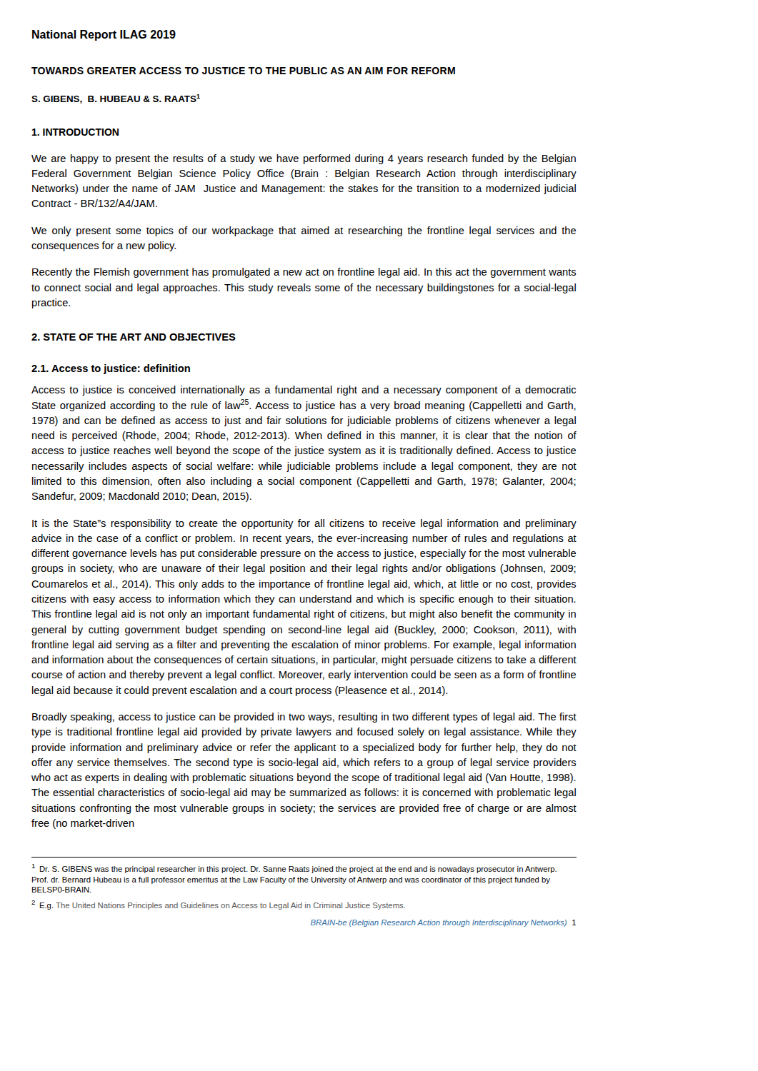National Report ILAG 2019
Towards greater access to justice to the public as an aim for reform
S. GIBENS, B. HUBEAU & S. RAATS1
1. INTRODUCTION
We are happy to present the results of a study we have performed during 4 years research funded by the Belgian Federal Government Belgian Science Policy Office (Brain : Belgian Research Action through interdisciplinary Networks) under the name of JAM Justice and Management: the stakes for the transition to a modernized judicial Contract - BR/132/A4/JAM.
We only present some topics of our workpackage that aimed at researching the frontline legal services and the consequences for a new policy.
Recently the Flemish government has promulgated a new act on frontline legal aid. In this act the government wants to connect social and legal approaches. This study reveals some of the necessary buildingstones for a social-legal practice.
2. STATE OF THE ART AND OBJECTIVES
2.1. Access to justice: definition
Access to justice is conceived internationally as a fundamental right and a necessary component of a democratic State organized according to the rule of law25. Access to justice has a very broad meaning (Cappelletti and Garth, 1978) and can be defined as access to just and fair solutions for judiciable problems of citizens whenever a legal need is perceived (Rhode, 2004; Rhode, 2012-2013). When defined in this manner, it is clear that the notion of access to justice reaches well beyond the scope of the justice system as it is traditionally defined. Access to justice necessarily includes aspects of social welfare: while judiciable problems include a legal component, they are not limited to this dimension, often also including a social component (Cappelletti and Garth, 1978; Galanter, 2004; Sandefur, 2009; Macdonald 2010; Dean, 2015).
It is the State”s responsibility to create the opportunity for all citizens to receive legal information and preliminary advice in the case of a conflict or problem. In recent years, the ever-increasing number of rules and regulations at different governance levels has put considerable pressure on the access to justice, especially for the most vulnerable groups in society, who are unaware of their legal position and their legal rights and/or obligations (Johnsen, 2009; Coumarelos et al., 2014). This only adds to the importance of frontline legal aid, which, at little or no cost, provides citizens with easy access to information which they can understand and which is specific enough to their situation. This frontline legal aid is not only an important fundamental right of citizens, but might also benefit the community in general by cutting government budget spending on second-line legal aid (Buckley, 2000; Cookson, 2011), with frontline legal aid serving as a filter and preventing the escalation of minor problems. For example, legal information and information about the consequences of certain situations, in particular, might persuade citizens to take a different course of action and thereby prevent a legal conflict. Moreover, early intervention could be seen as a form of frontline legal aid because it could prevent escalation and a court process (Pleasence et al., 2014).
Broadly speaking, access to justice can be provided in two ways, resulting in two different types of legal aid. The first type is traditional frontline legal aid provided by private lawyers and focused solely on legal assistance. While they provide information and preliminary advice or refer the applicant to a specialized body for further help, they do not offer any service themselves. The second type is socio-legal aid, which refers to a group of legal service providers who act as experts in dealing with problematic situations beyond the scope of traditional legal aid (Van Houtte, 1998). The essential characteristics of socio-legal aid may be summarized as follows: it is concerned with problematic legal situations confronting the most vulnerable groups in society; the services are provided free of charge or are almost free (no market-driven
1 Dr. S. GIBENS was the principal researcher in this project. Dr. Sanne Raats joined the project at the end and is nowadays prosecutor in Antwerp. Prof. dr. Bernard Hubeau is a full professor emeritus at the Law Faculty of the University of Antwerp and was coordinator of this project funded by BELSP0-BRAIN.
2 E.g. The United Nations Principles and Guidelines on Access to Legal Aid in Criminal Justice Systems.
BRAIN-be (Belgian Research Action through Interdisciplinary Networks)1